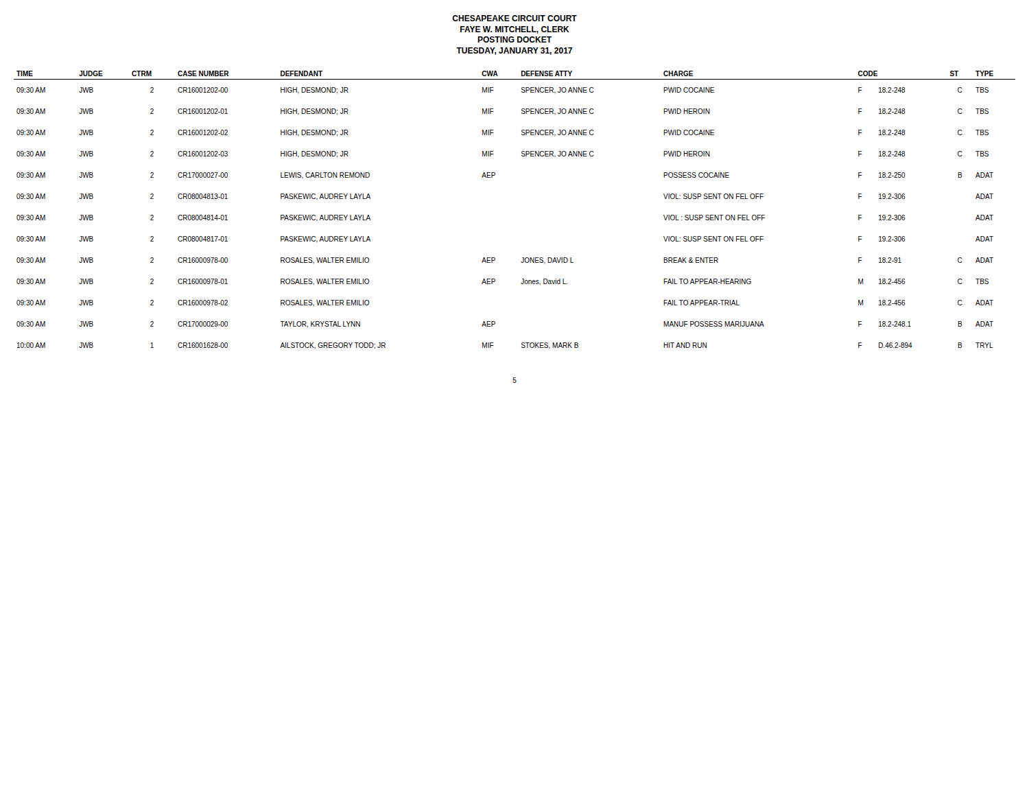CHESAPEAKE CIRCUIT COURT
FAYE W. MITCHELL, CLERK
POSTING DOCKET
TUESDAY, JANUARY 31, 2017
| TIME | JUDGE | CTRM | CASE NUMBER | DEFENDANT | CWA | DEFENSE ATTY | CHARGE | CODE | ST | TYPE |
| --- | --- | --- | --- | --- | --- | --- | --- | --- | --- | --- |
| 09:30 AM | JWB | 2 | CR16001202-00 | HIGH, DESMOND; JR | MIF | SPENCER, JO ANNE C | PWID COCAINE | F | 18.2-248 | C | TBS |
| 09:30 AM | JWB | 2 | CR16001202-01 | HIGH, DESMOND; JR | MIF | SPENCER, JO ANNE C | PWID HEROIN | F | 18.2-248 | C | TBS |
| 09:30 AM | JWB | 2 | CR16001202-02 | HIGH, DESMOND; JR | MIF | SPENCER, JO ANNE C | PWID COCAINE | F | 18.2-248 | C | TBS |
| 09:30 AM | JWB | 2 | CR16001202-03 | HIGH, DESMOND; JR | MIF | SPENCER, JO ANNE C | PWID HEROIN | F | 18.2-248 | C | TBS |
| 09:30 AM | JWB | 2 | CR17000027-00 | LEWIS, CARLTON REMOND | AEP | | POSSESS COCAINE | F | 18.2-250 | B | ADAT |
| 09:30 AM | JWB | 2 | CR08004813-01 | PASKEWIC, AUDREY LAYLA | | | VIOL: SUSP SENT ON FEL OFF | F | 19.2-306 | | ADAT |
| 09:30 AM | JWB | 2 | CR08004814-01 | PASKEWIC, AUDREY LAYLA | | | VIOL : SUSP SENT ON FEL OFF | F | 19.2-306 | | ADAT |
| 09:30 AM | JWB | 2 | CR08004817-01 | PASKEWIC, AUDREY LAYLA | | | VIOL: SUSP SENT ON FEL OFF | F | 19.2-306 | | ADAT |
| 09:30 AM | JWB | 2 | CR16000978-00 | ROSALES, WALTER EMILIO | AEP | JONES, DAVID L | BREAK & ENTER | F | 18.2-91 | C | ADAT |
| 09:30 AM | JWB | 2 | CR16000978-01 | ROSALES, WALTER EMILIO | AEP | Jones, David L. | FAIL TO APPEAR-HEARING | M | 18.2-456 | C | TBS |
| 09:30 AM | JWB | 2 | CR16000978-02 | ROSALES, WALTER EMILIO | | | FAIL TO APPEAR-TRIAL | M | 18.2-456 | C | ADAT |
| 09:30 AM | JWB | 2 | CR17000029-00 | TAYLOR, KRYSTAL LYNN | AEP | | MANUF POSSESS MARIJUANA | F | 18.2-248.1 | B | ADAT |
| 10:00 AM | JWB | 1 | CR16001628-00 | AILSTOCK, GREGORY TODD; JR | MIF | STOKES, MARK B | HIT AND RUN | F | D.46.2-894 | B | TRYL |
5